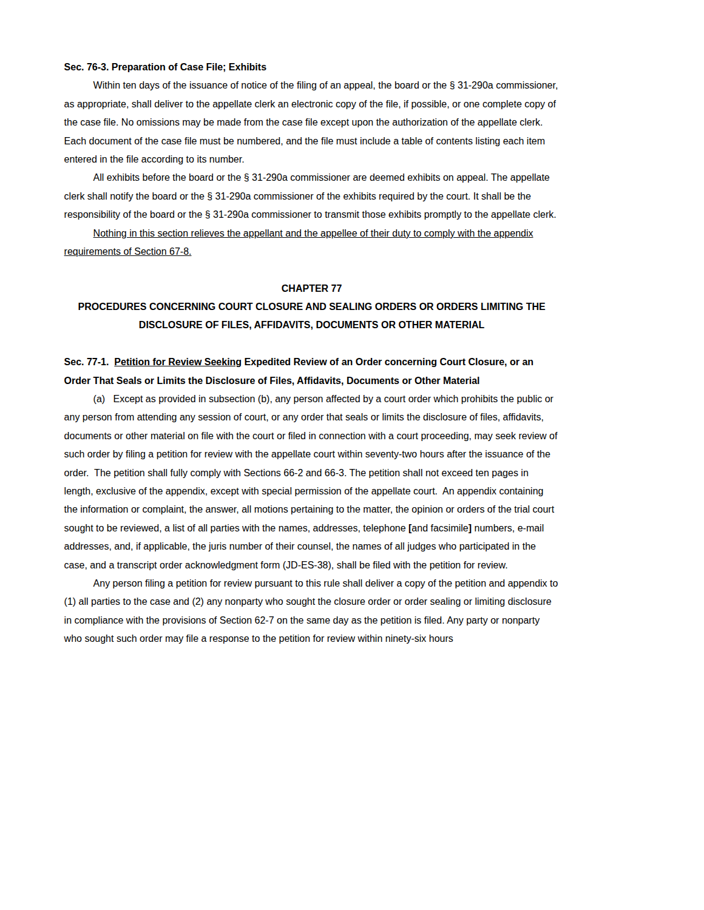Sec. 76-3. Preparation of Case File; Exhibits
Within ten days of the issuance of notice of the filing of an appeal, the board or the § 31-290a commissioner, as appropriate, shall deliver to the appellate clerk an electronic copy of the file, if possible, or one complete copy of the case file. No omissions may be made from the case file except upon the authorization of the appellate clerk. Each document of the case file must be numbered, and the file must include a table of contents listing each item entered in the file according to its number.
All exhibits before the board or the § 31-290a commissioner are deemed exhibits on appeal. The appellate clerk shall notify the board or the § 31-290a commissioner of the exhibits required by the court. It shall be the responsibility of the board or the § 31-290a commissioner to transmit those exhibits promptly to the appellate clerk.
Nothing in this section relieves the appellant and the appellee of their duty to comply with the appendix requirements of Section 67-8.
CHAPTER 77
PROCEDURES CONCERNING COURT CLOSURE AND SEALING ORDERS OR ORDERS LIMITING THE DISCLOSURE OF FILES, AFFIDAVITS, DOCUMENTS OR OTHER MATERIAL
Sec. 77-1. Petition for Review Seeking Expedited Review of an Order concerning Court Closure, or an Order That Seals or Limits the Disclosure of Files, Affidavits, Documents or Other Material
(a) Except as provided in subsection (b), any person affected by a court order which prohibits the public or any person from attending any session of court, or any order that seals or limits the disclosure of files, affidavits, documents or other material on file with the court or filed in connection with a court proceeding, may seek review of such order by filing a petition for review with the appellate court within seventy-two hours after the issuance of the order. The petition shall fully comply with Sections 66-2 and 66-3. The petition shall not exceed ten pages in length, exclusive of the appendix, except with special permission of the appellate court. An appendix containing the information or complaint, the answer, all motions pertaining to the matter, the opinion or orders of the trial court sought to be reviewed, a list of all parties with the names, addresses, telephone [and facsimile] numbers, e-mail addresses, and, if applicable, the juris number of their counsel, the names of all judges who participated in the case, and a transcript order acknowledgment form (JD-ES-38), shall be filed with the petition for review.
Any person filing a petition for review pursuant to this rule shall deliver a copy of the petition and appendix to (1) all parties to the case and (2) any nonparty who sought the closure order or order sealing or limiting disclosure in compliance with the provisions of Section 62-7 on the same day as the petition is filed. Any party or nonparty who sought such order may file a response to the petition for review within ninety-six hours